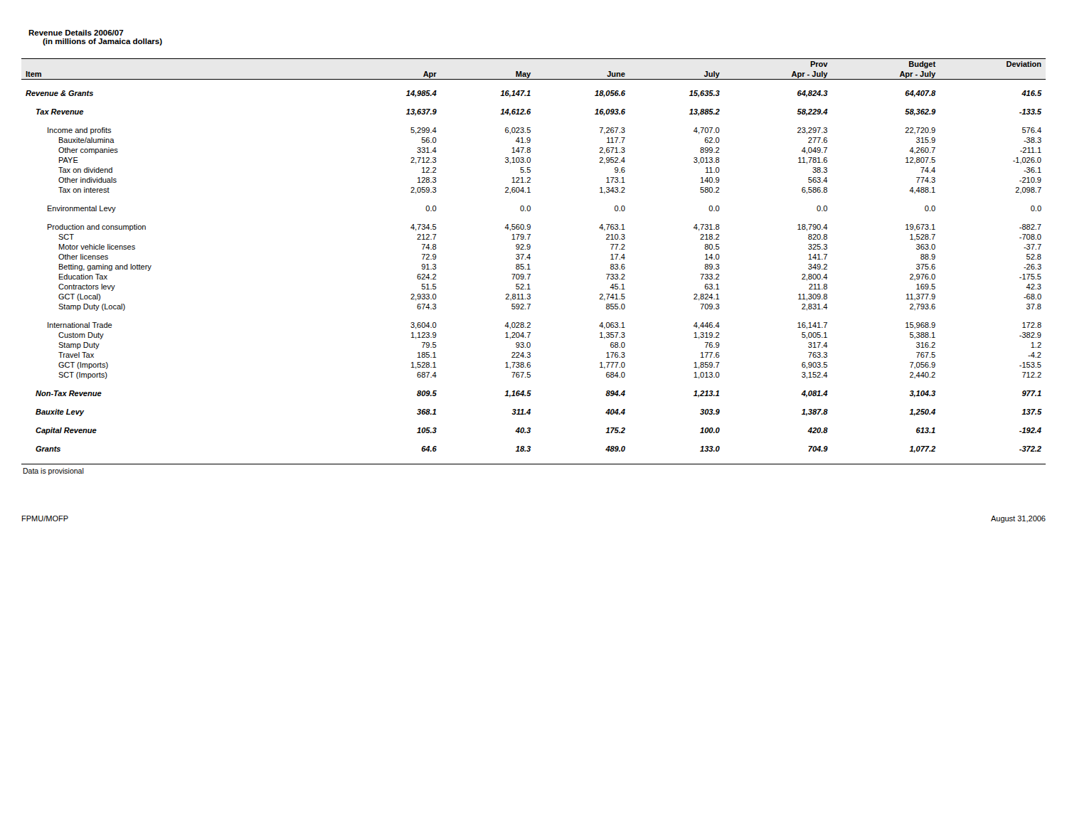Revenue Details 2006/07
(in millions of Jamaica dollars)
| | | | | | Prov | Budget | Deviation |
| --- | --- | --- | --- | --- | --- | --- | --- |
| Item | Apr | May | June | July | Apr - July | Apr - July | |
| Revenue & Grants | 14,985.4 | 16,147.1 | 18,056.6 | 15,635.3 | 64,824.3 | 64,407.8 | 416.5 |
| Tax Revenue | 13,637.9 | 14,612.6 | 16,093.6 | 13,885.2 | 58,229.4 | 58,362.9 | -133.5 |
| Income and profits | 5,299.4 | 6,023.5 | 7,267.3 | 4,707.0 | 23,297.3 | 22,720.9 | 576.4 |
| Bauxite/alumina | 56.0 | 41.9 | 117.7 | 62.0 | 277.6 | 315.9 | -38.3 |
| Other companies | 331.4 | 147.8 | 2,671.3 | 899.2 | 4,049.7 | 4,260.7 | -211.1 |
| PAYE | 2,712.3 | 3,103.0 | 2,952.4 | 3,013.8 | 11,781.6 | 12,807.5 | -1,026.0 |
| Tax on dividend | 12.2 | 5.5 | 9.6 | 11.0 | 38.3 | 74.4 | -36.1 |
| Other individuals | 128.3 | 121.2 | 173.1 | 140.9 | 563.4 | 774.3 | -210.9 |
| Tax on interest | 2,059.3 | 2,604.1 | 1,343.2 | 580.2 | 6,586.8 | 4,488.1 | 2,098.7 |
| Environmental Levy | 0.0 | 0.0 | 0.0 | 0.0 | 0.0 | 0.0 | 0.0 |
| Production and consumption | 4,734.5 | 4,560.9 | 4,763.1 | 4,731.8 | 18,790.4 | 19,673.1 | -882.7 |
| SCT | 212.7 | 179.7 | 210.3 | 218.2 | 820.8 | 1,528.7 | -708.0 |
| Motor vehicle licenses | 74.8 | 92.9 | 77.2 | 80.5 | 325.3 | 363.0 | -37.7 |
| Other licenses | 72.9 | 37.4 | 17.4 | 14.0 | 141.7 | 88.9 | 52.8 |
| Betting, gaming and lottery | 91.3 | 85.1 | 83.6 | 89.3 | 349.2 | 375.6 | -26.3 |
| Education Tax | 624.2 | 709.7 | 733.2 | 733.2 | 2,800.4 | 2,976.0 | -175.5 |
| Contractors levy | 51.5 | 52.1 | 45.1 | 63.1 | 211.8 | 169.5 | 42.3 |
| GCT (Local) | 2,933.0 | 2,811.3 | 2,741.5 | 2,824.1 | 11,309.8 | 11,377.9 | -68.0 |
| Stamp Duty (Local) | 674.3 | 592.7 | 855.0 | 709.3 | 2,831.4 | 2,793.6 | 37.8 |
| International Trade | 3,604.0 | 4,028.2 | 4,063.1 | 4,446.4 | 16,141.7 | 15,968.9 | 172.8 |
| Custom Duty | 1,123.9 | 1,204.7 | 1,357.3 | 1,319.2 | 5,005.1 | 5,388.1 | -382.9 |
| Stamp Duty | 79.5 | 93.0 | 68.0 | 76.9 | 317.4 | 316.2 | 1.2 |
| Travel Tax | 185.1 | 224.3 | 176.3 | 177.6 | 763.3 | 767.5 | -4.2 |
| GCT (Imports) | 1,528.1 | 1,738.6 | 1,777.0 | 1,859.7 | 6,903.5 | 7,056.9 | -153.5 |
| SCT (Imports) | 687.4 | 767.5 | 684.0 | 1,013.0 | 3,152.4 | 2,440.2 | 712.2 |
| Non-Tax Revenue | 809.5 | 1,164.5 | 894.4 | 1,213.1 | 4,081.4 | 3,104.3 | 977.1 |
| Bauxite Levy | 368.1 | 311.4 | 404.4 | 303.9 | 1,387.8 | 1,250.4 | 137.5 |
| Capital Revenue | 105.3 | 40.3 | 175.2 | 100.0 | 420.8 | 613.1 | -192.4 |
| Grants | 64.6 | 18.3 | 489.0 | 133.0 | 704.9 | 1,077.2 | -372.2 |
Data is provisional
FPMU/MOFP August 31,2006